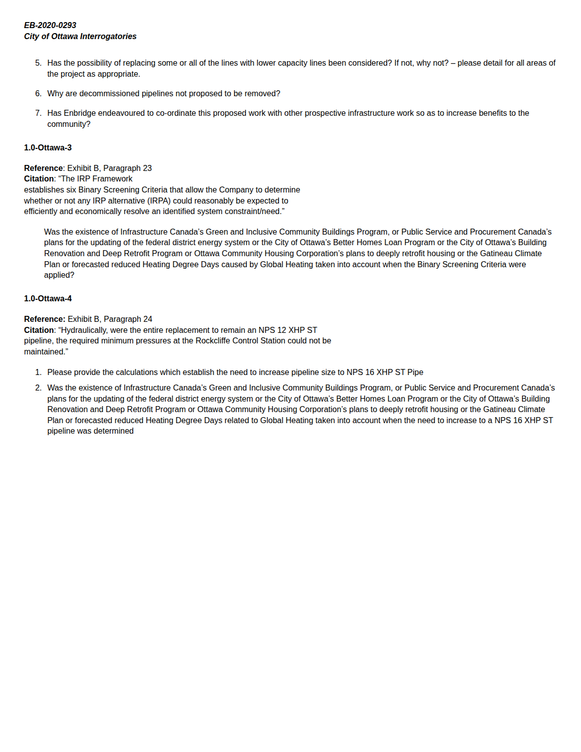EB-2020-0293
City of Ottawa Interrogatories
Has the possibility of replacing some or all of the lines with lower capacity lines been considered? If not, why not? – please detail for all areas of the project as appropriate.
Why are decommissioned pipelines not proposed to be removed?
Has Enbridge endeavoured to co-ordinate this proposed work with other prospective infrastructure work so as to increase benefits to the community?
1.0-Ottawa-3
Reference: Exhibit B, Paragraph 23
Citation: “The IRP Framework
establishes six Binary Screening Criteria that allow the Company to determine
whether or not any IRP alternative (IRPA) could reasonably be expected to
efficiently and economically resolve an identified system constraint/need.”
Was the existence of Infrastructure Canada’s Green and Inclusive Community Buildings Program, or Public Service and Procurement Canada’s plans for the updating of the federal district energy system or the City of Ottawa’s Better Homes Loan Program or the City of Ottawa’s Building Renovation and Deep Retrofit Program or Ottawa Community Housing Corporation’s plans to deeply retrofit housing or the Gatineau Climate Plan or forecasted reduced Heating Degree Days caused by Global Heating taken into account when the Binary Screening Criteria were applied?
1.0-Ottawa-4
Reference: Exhibit B, Paragraph 24
Citation: “Hydraulically, were the entire replacement to remain an NPS 12 XHP ST
pipeline, the required minimum pressures at the Rockcliffe Control Station could not be
maintained.”
Please provide the calculations which establish the need to increase pipeline size to NPS 16 XHP ST Pipe
Was the existence of Infrastructure Canada’s Green and Inclusive Community Buildings Program, or Public Service and Procurement Canada’s plans for the updating of the federal district energy system or the City of Ottawa’s Better Homes Loan Program or the City of Ottawa’s Building Renovation and Deep Retrofit Program or Ottawa Community Housing Corporation’s plans to deeply retrofit housing or the Gatineau Climate Plan or forecasted reduced Heating Degree Days related to Global Heating taken into account when the need to increase to a NPS 16 XHP ST pipeline was determined